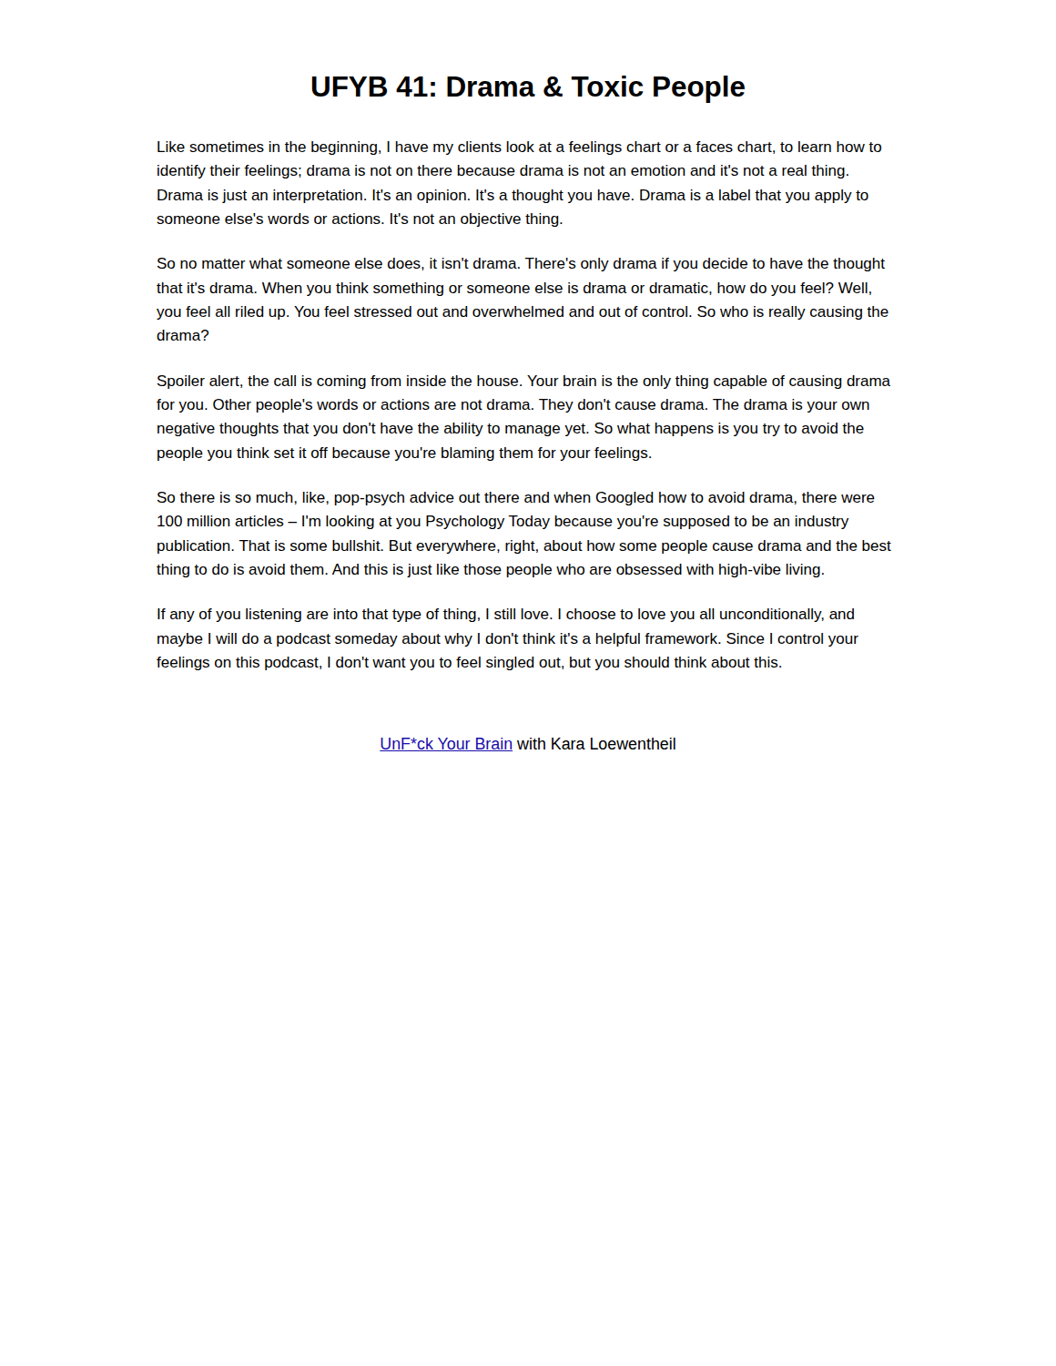UFYB 41: Drama & Toxic People
Like sometimes in the beginning, I have my clients look at a feelings chart or a faces chart, to learn how to identify their feelings; drama is not on there because drama is not an emotion and it's not a real thing. Drama is just an interpretation. It's an opinion. It's a thought you have. Drama is a label that you apply to someone else's words or actions. It's not an objective thing.
So no matter what someone else does, it isn't drama. There's only drama if you decide to have the thought that it's drama. When you think something or someone else is drama or dramatic, how do you feel? Well, you feel all riled up. You feel stressed out and overwhelmed and out of control. So who is really causing the drama?
Spoiler alert, the call is coming from inside the house. Your brain is the only thing capable of causing drama for you. Other people's words or actions are not drama. They don't cause drama. The drama is your own negative thoughts that you don't have the ability to manage yet. So what happens is you try to avoid the people you think set it off because you're blaming them for your feelings.
So there is so much, like, pop-psych advice out there and when Googled how to avoid drama, there were 100 million articles – I'm looking at you Psychology Today because you're supposed to be an industry publication. That is some bullshit. But everywhere, right, about how some people cause drama and the best thing to do is avoid them. And this is just like those people who are obsessed with high-vibe living.
If any of you listening are into that type of thing, I still love. I choose to love you all unconditionally, and maybe I will do a podcast someday about why I don't think it's a helpful framework. Since I control your feelings on this podcast, I don't want you to feel singled out, but you should think about this.
UnF*ck Your Brain with Kara Loewentheil